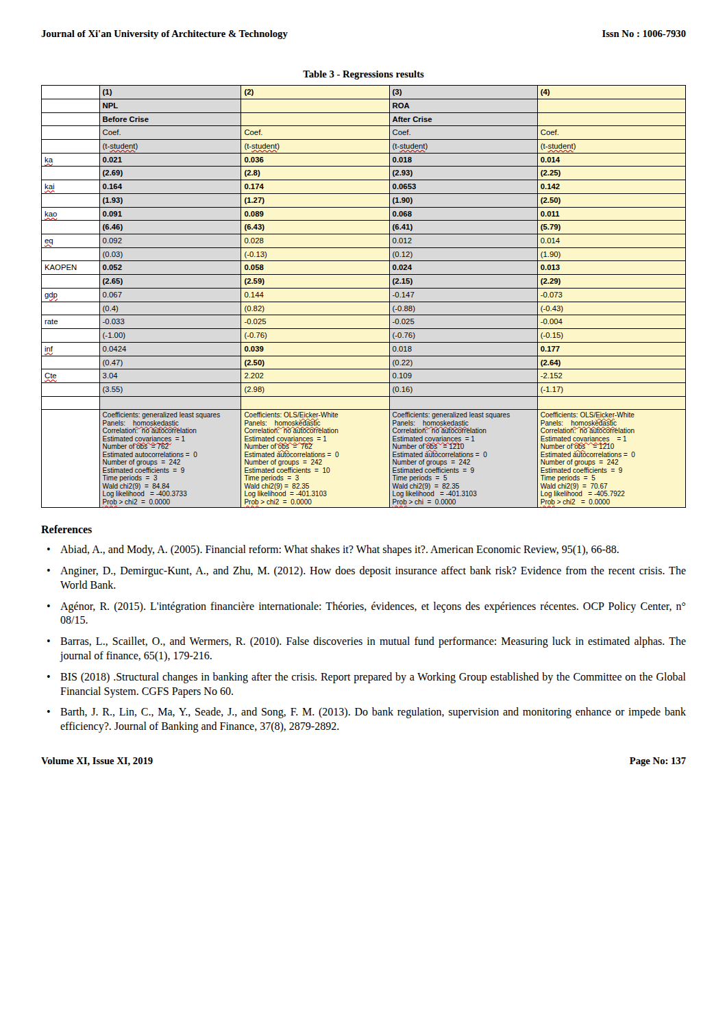Journal of Xi'an University of Architecture & Technology
Issn No : 1006-7930
Table 3 - Regressions results
| | (1) | (2) | (3) | (4) |
| | NPL | | ROA | |
| | Before Crise | | After Crise | |
| | Coef. | Coef. | Coef. | Coef. |
| | (t- student ) | (t- student ) | (t- student ) | (t- student ) |
| ka | 0.021 | 0.036 | 0.018 | 0.014 |
| | (2.69) | (2.8) | (2.93) | (2.25) |
| kai | 0.164 | 0.174 | 0.0653 | 0.142 |
| | (1.93) | (1.27) | (1.90) | (2.50) |
| kao | 0.091 | 0.089 | 0.068 | 0.011 |
| | (6.46) | (6.43) | (6.41) | (5.79) |
| eq | 0.092 | 0.028 | 0.012 | 0.014 |
| | (0.03) | (-0.13) | (0.12) | (1.90) |
| KAOPEN | 0.052 | 0.058 | 0.024 | 0.013 |
| | (2.65) | (2.59) | (2.15) | (2.29) |
| gdp | 0.067 | 0.144 | -0.147 | -0.073 |
| | (0.4) | (0.82) | (-0.88) | (-0.43) |
| rate | -0.033 | -0.025 | -0.025 | -0.004 |
| | (-1.00) | (-0.76) | (-0.76) | (-0.15) |
| inf | 0.0424 | 0.039 | 0.018 | 0.177 |
| | (0.47) | (2.50) | (0.22) | (2.64) |
| Cte | 3.04 | 2.202 | 0.109 | -2.152 |
| | (3.55) | (2.98) | (0.16) | (-1.17) |
| | Coefficients: generalized least squares Panels: homoskedastic Correlation: no autocorrelation Estimated covariances = 1 Number of obs = 762 Estimated autocorrelations = 0 Number of groups = 242 Estimated coefficients = 9 Time periods = 3 Wald chi2(9) = 84.84 Log likelihood = -400.3733 Prob > chi2 = 0.0000 | Coefficients: OLS/ Eicker -White Panels: homoskedastic Correlation: no autocorrelation Estimated covariances = 1 Number of obs = 762 Estimated autocorrelations = 0 Number of groups = 242 Estimated coefficients = 10 Time periods = 3 Wald chi2(9) = 82.35 Log likelihood = -401.3103 Prob > chi2 = 0.0000 | Coefficients: generalized least squares Panels: homoskedastic Correlation: no autocorrelation Estimated covariances = 1 Number of obs = 1210 Estimated autocorrelations = 0 Number of groups = 242 Estimated coefficients = 9 Time periods = 5 Wald chi2(9) = 82.35 Log likelihood = -401.3103 Prob > chi = 0.0000 | Coefficients: OLS/ Eicker -White Panels: homoskedastic Correlation: no autocorrelation Estimated covariances = 1 Number of obs = 1210 Estimated autocorrelations = 0 Number of groups = 242 Estimated coefficients = 9 Time periods = 5 Wald chi2(9) = 70.67 Log likelihood = -405.7922 Prob > chi2 = 0.0000 |
References
Abiad, A., and Mody, A. (2005). Financial reform: What shakes it? What shapes it?. American Economic Review, 95(1), 66-88.
Anginer, D., Demirguc-Kunt, A., and Zhu, M. (2012). How does deposit insurance affect bank risk? Evidence from the recent crisis. The World Bank.
Agénor, R. (2015). L'intégration financière internationale: Théories, évidences, et leçons des expériences récentes. OCP Policy Center, n° 08/15.
Barras, L., Scaillet, O., and Wermers, R. (2010). False discoveries in mutual fund performance: Measuring luck in estimated alphas. The journal of finance, 65(1), 179-216.
BIS (2018) .Structural changes in banking after the crisis. Report prepared by a Working Group established by the Committee on the Global Financial System. CGFS Papers No 60.
Barth, J. R., Lin, C., Ma, Y., Seade, J., and Song, F. M. (2013). Do bank regulation, supervision and monitoring enhance or impede bank efficiency?. Journal of Banking and Finance, 37(8), 2879-2892.
Volume XI, Issue XI, 2019
Page No: 137